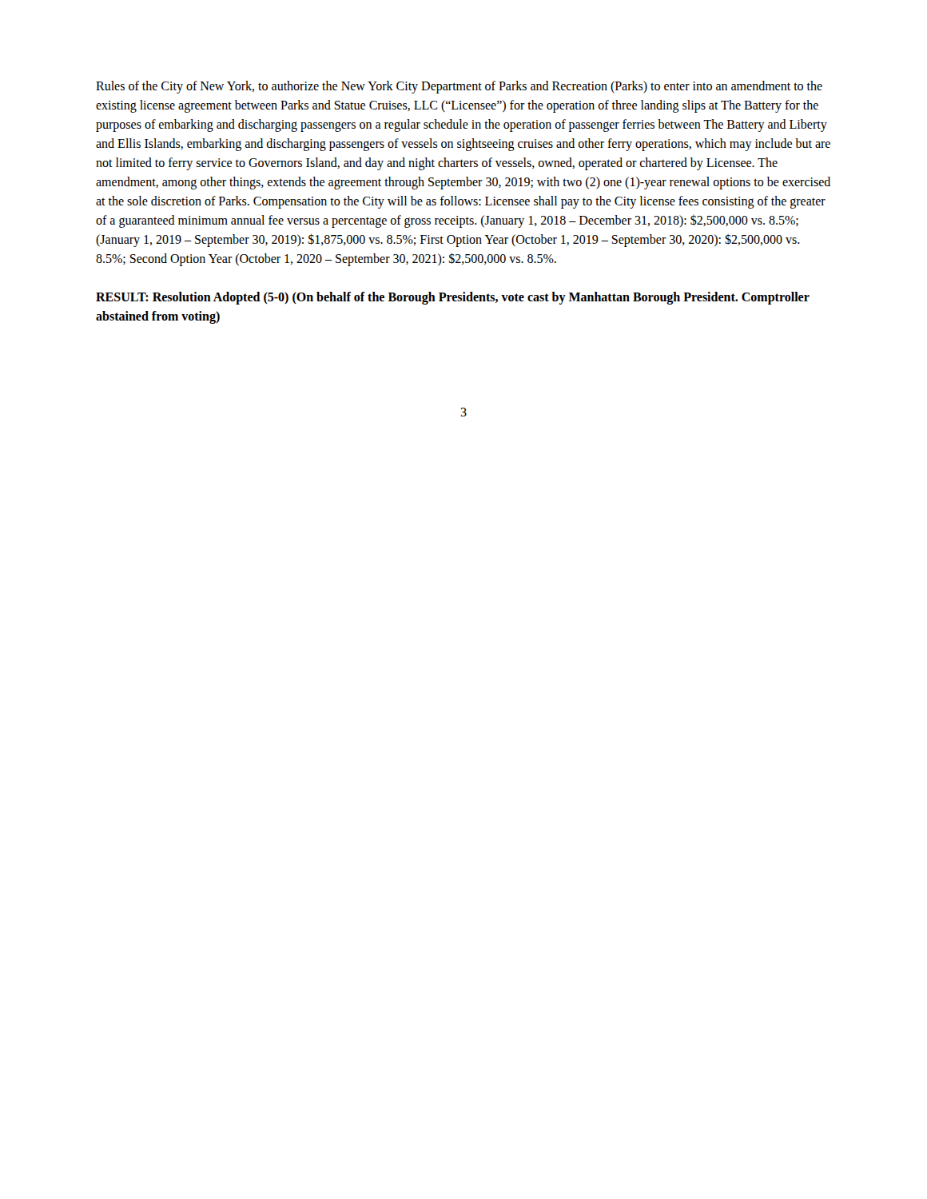Rules of the City of New York, to authorize the New York City Department of Parks and Recreation (Parks) to enter into an amendment to the existing license agreement between Parks and Statue Cruises, LLC (“Licensee”) for the operation of three landing slips at The Battery for the purposes of embarking and discharging passengers on a regular schedule in the operation of passenger ferries between The Battery and Liberty and Ellis Islands, embarking and discharging passengers of vessels on sightseeing cruises and other ferry operations, which may include but are not limited to ferry service to Governors Island, and day and night charters of vessels, owned, operated or chartered by Licensee. The amendment, among other things, extends the agreement through September 30, 2019; with two (2) one (1)-year renewal options to be exercised at the sole discretion of Parks. Compensation to the City will be as follows: Licensee shall pay to the City license fees consisting of the greater of a guaranteed minimum annual fee versus a percentage of gross receipts. (January 1, 2018 – December 31, 2018): $2,500,000 vs. 8.5%; (January 1, 2019 – September 30, 2019): $1,875,000 vs. 8.5%; First Option Year (October 1, 2019 – September 30, 2020): $2,500,000 vs. 8.5%; Second Option Year (October 1, 2020 – September 30, 2021): $2,500,000 vs. 8.5%.
RESULT: Resolution Adopted (5-0) (On behalf of the Borough Presidents, vote cast by Manhattan Borough President. Comptroller abstained from voting)
3